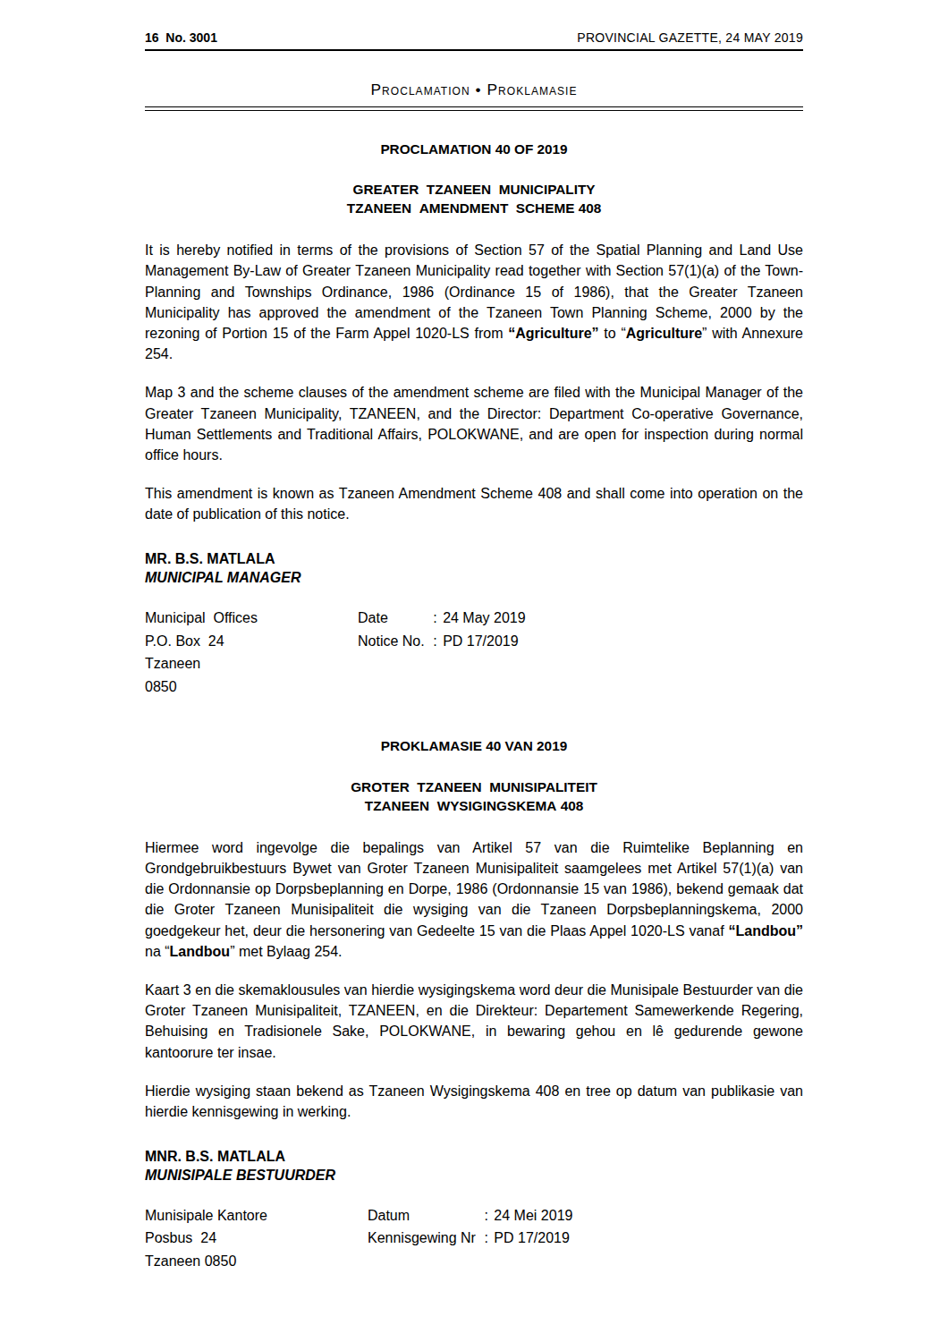16 No. 3001
PROVINCIAL GAZETTE, 24 MAY 2019
Proclamation • Proklamasie
PROCLAMATION 40 OF 2019
GREATER TZANEEN MUNICIPALITY TZANEEN AMENDMENT SCHEME 408
It is hereby notified in terms of the provisions of Section 57 of the Spatial Planning and Land Use Management By-Law of Greater Tzaneen Municipality read together with Section 57(1)(a) of the Town-Planning and Townships Ordinance, 1986 (Ordinance 15 of 1986), that the Greater Tzaneen Municipality has approved the amendment of the Tzaneen Town Planning Scheme, 2000 by the rezoning of Portion 15 of the Farm Appel 1020-LS from “Agriculture” to “Agriculture” with Annexure 254.
Map 3 and the scheme clauses of the amendment scheme are filed with the Municipal Manager of the Greater Tzaneen Municipality, TZANEEN, and the Director: Department Co-operative Governance, Human Settlements and Traditional Affairs, POLOKWANE, and are open for inspection during normal office hours.
This amendment is known as Tzaneen Amendment Scheme 408 and shall come into operation on the date of publication of this notice.
MR. B.S. MATLALA
MUNICIPAL MANAGER
| Municipal Offices | Date | : | 24 May 2019 |
| P.O. Box 24 | Notice No. | : | PD 17/2019 |
| Tzaneen | | | |
| 0850 | | | |
PROKLAMASIE 40 VAN 2019
GROTER TZANEEN MUNISIPALITEIT TZANEEN WYSIGINGSKEMA 408
Hiermee word ingevolge die bepalings van Artikel 57 van die Ruimtelike Beplanning en Grondgebruikbestuurs Bywet van Groter Tzaneen Munisipaliteit saamgelees met Artikel 57(1)(a) van die Ordonnansie op Dorpsbeplanning en Dorpe, 1986 (Ordonnansie 15 van 1986), bekend gemaak dat die Groter Tzaneen Munisipaliteit die wysiging van die Tzaneen Dorpsbeplanningskema, 2000 goedgekeur het, deur die hersonering van Gedeelte 15 van die Plaas Appel 1020-LS vanaf “Landbou” na “Landbou” met Bylaag 254.
Kaart 3 en die skemaklousules van hierdie wysigingskema word deur die Munisipale Bestuurder van die Groter Tzaneen Munisipaliteit, TZANEEN, en die Direkteur: Departement Samewerkende Regering, Behuising en Tradisionele Sake, POLOKWANE, in bewaring gehou en lê gedurende gewone kantoorure ter insae.
Hierdie wysiging staan bekend as Tzaneen Wysigingskema 408 en tree op datum van publikasie van hierdie kennisgewing in werking.
MNR. B.S. MATLALA
MUNISIPALE BESTUURDER
| Munisipale Kantore | Datum | : | 24 Mei 2019 |
| Posbus 24 | Kennisgewing Nr | : | PD 17/2019 |
| Tzaneen 0850 | | | |